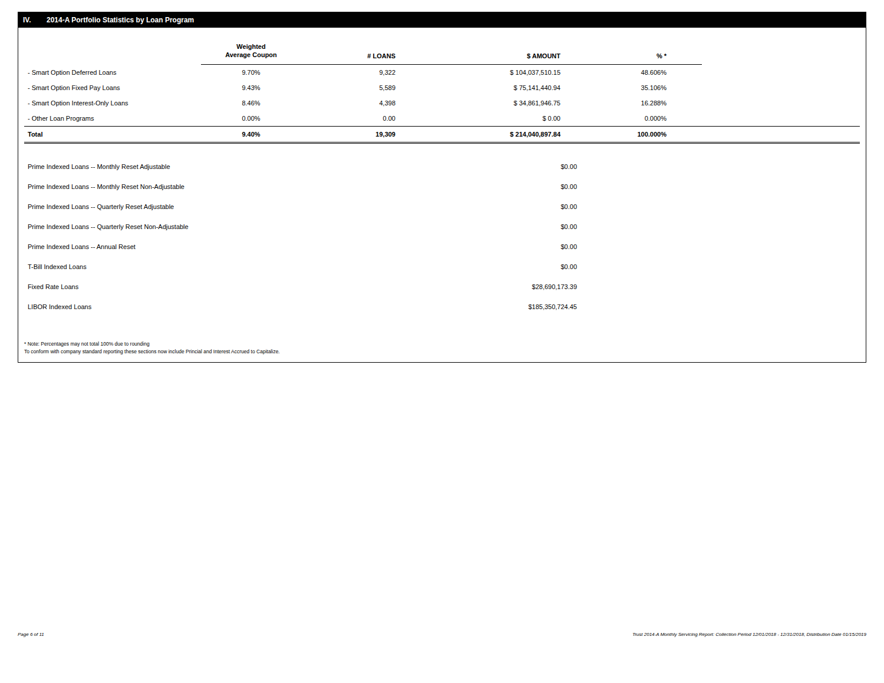IV. 2014-A Portfolio Statistics by Loan Program
| | Weighted Average Coupon | # LOANS | $ AMOUNT | % * | |
| - Smart Option Deferred Loans | 9.70% | 9,322 | $ 104,037,510.15 | 48.606% | |
| - Smart Option Fixed Pay Loans | 9.43% | 5,589 | $ 75,141,440.94 | 35.106% | |
| - Smart Option Interest-Only Loans | 8.46% | 4,398 | $ 34,861,946.75 | 16.288% | |
| - Other Loan Programs | 0.00% | 0.00 | $ 0.00 | 0.000% | |
| Total | 9.40% | 19,309 | $ 214,040,897.84 | 100.000% | |
| Prime Indexed Loans -- Monthly Reset Adjustable | $0.00 | |
| Prime Indexed Loans -- Monthly Reset Non-Adjustable | $0.00 | |
| Prime Indexed Loans -- Quarterly Reset Adjustable | $0.00 | |
| Prime Indexed Loans -- Quarterly Reset Non-Adjustable | $0.00 | |
| Prime Indexed Loans -- Annual Reset | $0.00 | |
| T-Bill Indexed Loans | $0.00 | |
| Fixed Rate Loans | $28,690,173.39 | |
| LIBOR Indexed Loans | $185,350,724.45 | |
* Note: Percentages may not total 100% due to rounding
To conform with company standard reporting these sections now include Princial and Interest Accrued to Capitalize.
Page 6 of 11
Trust 2014-A Monthly Servicing Report: Collection Period 12/01/2018 - 12/31/2018, Distribution Date 01/15/2019